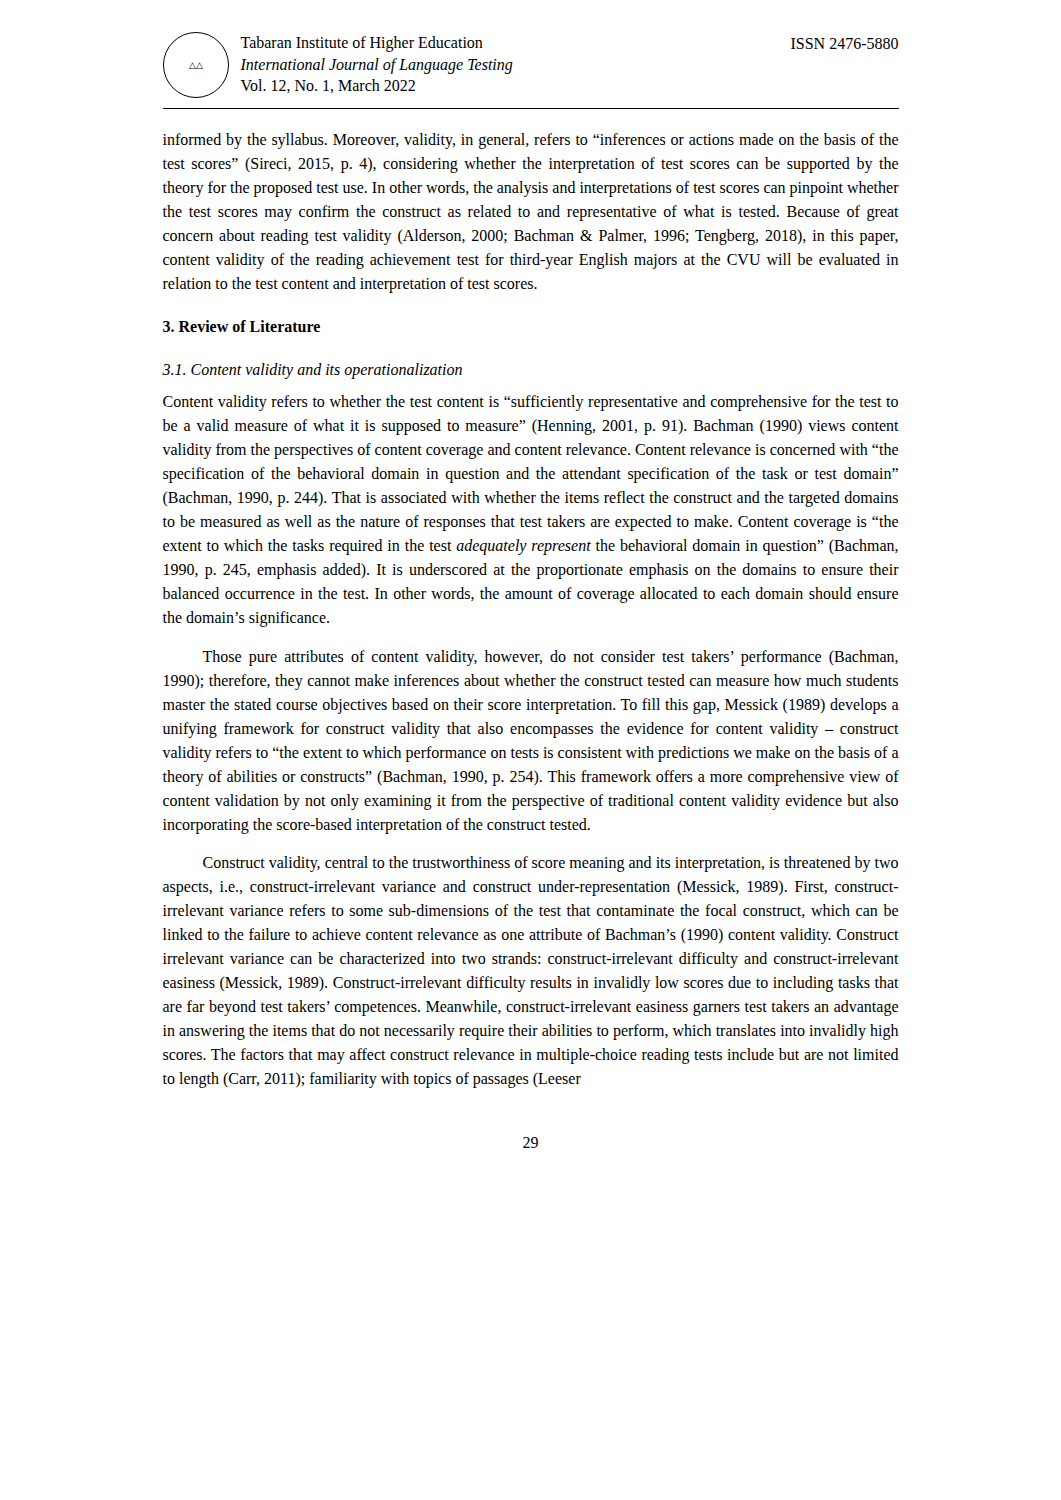△△
Tabaran Institute of Higher Education
International Journal of Language Testing
Vol. 12, No. 1, March 2022
ISSN 2476-5880
informed by the syllabus. Moreover, validity, in general, refers to “inferences or actions made on the basis of the test scores” (Sireci, 2015, p. 4), considering whether the interpretation of test scores can be supported by the theory for the proposed test use. In other words, the analysis and interpretations of test scores can pinpoint whether the test scores may confirm the construct as related to and representative of what is tested. Because of great concern about reading test validity (Alderson, 2000; Bachman & Palmer, 1996; Tengberg, 2018), in this paper, content validity of the reading achievement test for third-year English majors at the CVU will be evaluated in relation to the test content and interpretation of test scores.
3. Review of Literature
3.1. Content validity and its operationalization
Content validity refers to whether the test content is “sufficiently representative and comprehensive for the test to be a valid measure of what it is supposed to measure” (Henning, 2001, p. 91). Bachman (1990) views content validity from the perspectives of content coverage and content relevance. Content relevance is concerned with “the specification of the behavioral domain in question and the attendant specification of the task or test domain” (Bachman, 1990, p. 244). That is associated with whether the items reflect the construct and the targeted domains to be measured as well as the nature of responses that test takers are expected to make. Content coverage is “the extent to which the tasks required in the test adequately represent the behavioral domain in question” (Bachman, 1990, p. 245, emphasis added). It is underscored at the proportionate emphasis on the domains to ensure their balanced occurrence in the test. In other words, the amount of coverage allocated to each domain should ensure the domain’s significance.
Those pure attributes of content validity, however, do not consider test takers’ performance (Bachman, 1990); therefore, they cannot make inferences about whether the construct tested can measure how much students master the stated course objectives based on their score interpretation. To fill this gap, Messick (1989) develops a unifying framework for construct validity that also encompasses the evidence for content validity – construct validity refers to “the extent to which performance on tests is consistent with predictions we make on the basis of a theory of abilities or constructs” (Bachman, 1990, p. 254). This framework offers a more comprehensive view of content validation by not only examining it from the perspective of traditional content validity evidence but also incorporating the score-based interpretation of the construct tested.
Construct validity, central to the trustworthiness of score meaning and its interpretation, is threatened by two aspects, i.e., construct-irrelevant variance and construct under-representation (Messick, 1989). First, construct-irrelevant variance refers to some sub-dimensions of the test that contaminate the focal construct, which can be linked to the failure to achieve content relevance as one attribute of Bachman’s (1990) content validity. Construct irrelevant variance can be characterized into two strands: construct-irrelevant difficulty and construct-irrelevant easiness (Messick, 1989). Construct-irrelevant difficulty results in invalidly low scores due to including tasks that are far beyond test takers’ competences. Meanwhile, construct-irrelevant easiness garners test takers an advantage in answering the items that do not necessarily require their abilities to perform, which translates into invalidly high scores. The factors that may affect construct relevance in multiple-choice reading tests include but are not limited to length (Carr, 2011); familiarity with topics of passages (Leeser
29